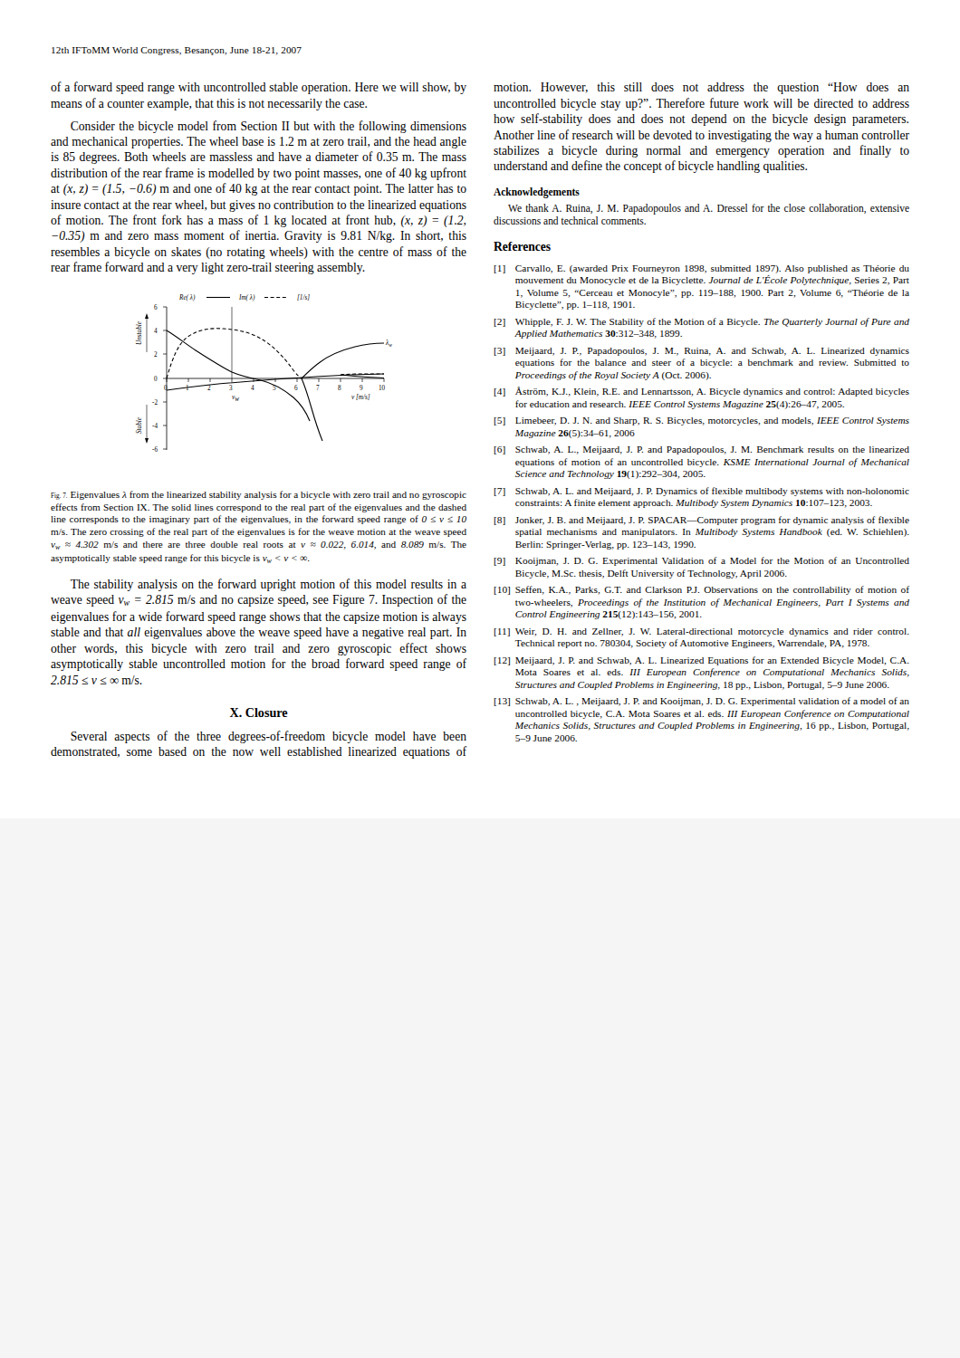12th IFToMM World Congress, Besançon, June 18-21, 2007
of a forward speed range with uncontrolled stable operation. Here we will show, by means of a counter example, that this is not necessarily the case.
Consider the bicycle model from Section II but with the following dimensions and mechanical properties. The wheel base is 1.2 m at zero trail, and the head angle is 85 degrees. Both wheels are massless and have a diameter of 0.35 m. The mass distribution of the rear frame is modelled by two point masses, one of 40 kg upfront at (x, z) = (1.5, −0.6) m and one of 40 kg at the rear contact point. The latter has to insure contact at the rear wheel, but gives no contribution to the linearized equations of motion. The front fork has a mass of 1 kg located at front hub, (x, z) = (1.2, −0.35) m and zero mass moment of inertia. Gravity is 9.81 N/kg. In short, this resembles a bicycle on skates (no rotating wheels) with the centre of mass of the rear frame forward and a very light zero-trail steering assembly.
Re( λ) Im( λ) [1/s] 6 4 2 0 -2 -4 -6 Unstable Stable 0 1 2 3 4 5 6 7 8 9 10 vw v [m/s] λw
Fig. 7. Eigenvalues λ from the linearized stability analysis for a bicycle with zero trail and no gyroscopic effects from Section IX. The solid lines correspond to the real part of the eigenvalues and the dashed line corresponds to the imaginary part of the eigenvalues, in the forward speed range of 0 ≤ v ≤ 10 m/s. The zero crossing of the real part of the eigenvalues is for the weave motion at the weave speed vw ≈ 4.302 m/s and there are three double real roots at v ≈ 0.022, 6.014, and 8.089 m/s. The asymptotically stable speed range for this bicycle is vw < v < ∞.
The stability analysis on the forward upright motion of this model results in a weave speed vw = 2.815 m/s and no capsize speed, see Figure 7. Inspection of the eigenvalues for a wide forward speed range shows that the capsize motion is always stable and that all eigenvalues above the weave speed have a negative real part. In other words, this bicycle with zero trail and zero gyroscopic effect shows asymptotically stable uncontrolled motion for the broad forward speed range of 2.815 ≤ v ≤ ∞ m/s.
X. Closure
Several aspects of the three degrees-of-freedom bicycle model have been demonstrated, some based on the now well established linearized equations of motion. However, this still does not address the question “How does an uncontrolled bicycle stay up?”. Therefore future work will be directed to address how self-stability does and does not depend on the bicycle design parameters. Another line of research will be devoted to investigating the way a human controller stabilizes a bicycle during normal and emergency operation and finally to understand and define the concept of bicycle handling qualities.
Acknowledgements
We thank A. Ruina, J. M. Papadopoulos and A. Dressel for the close collaboration, extensive discussions and technical comments.
References
[1] Carvallo, E. (awarded Prix Fourneyron 1898, submitted 1897). Also published as Théorie du mouvement du Monocycle et de la Bicyclette. Journal de L'École Polytechnique, Series 2, Part 1, Volume 5, “Cerceau et Monocyle”, pp. 119–188, 1900. Part 2, Volume 6, “Théorie de la Bicyclette”, pp. 1–118, 1901.
[2] Whipple, F. J. W. The Stability of the Motion of a Bicycle. The Quarterly Journal of Pure and Applied Mathematics 30:312–348, 1899.
[3] Meijaard, J. P., Papadopoulos, J. M., Ruina, A. and Schwab, A. L. Linearized dynamics equations for the balance and steer of a bicycle: a benchmark and review. Submitted to Proceedings of the Royal Society A (Oct. 2006).
[4] Åström, K.J., Klein, R.E. and Lennartsson, A. Bicycle dynamics and control: Adapted bicycles for education and research. IEEE Control Systems Magazine 25(4):26–47, 2005.
[5] Limebeer, D. J. N. and Sharp, R. S. Bicycles, motorcycles, and models, IEEE Control Systems Magazine 26(5):34–61, 2006
[6] Schwab, A. L., Meijaard, J. P. and Papadopoulos, J. M. Benchmark results on the linearized equations of motion of an uncontrolled bicycle. KSME International Journal of Mechanical Science and Technology 19(1):292–304, 2005.
[7] Schwab, A. L. and Meijaard, J. P. Dynamics of flexible multibody systems with non-holonomic constraints: A finite element approach. Multibody System Dynamics 10:107–123, 2003.
[8] Jonker, J. B. and Meijaard, J. P. SPACAR—Computer program for dynamic analysis of flexible spatial mechanisms and manipulators. In Multibody Systems Handbook (ed. W. Schiehlen). Berlin: Springer-Verlag, pp. 123–143, 1990.
[9] Kooijman, J. D. G. Experimental Validation of a Model for the Motion of an Uncontrolled Bicycle, M.Sc. thesis, Delft University of Technology, April 2006.
[10] Seffen, K.A., Parks, G.T. and Clarkson P.J. Observations on the controllability of motion of two-wheelers, Proceedings of the Institution of Mechanical Engineers, Part I Systems and Control Engineering 215(12):143–156, 2001.
[11] Weir, D. H. and Zellner, J. W. Lateral-directional motorcycle dynamics and rider control. Technical report no. 780304, Society of Automotive Engineers, Warrendale, PA, 1978.
[12] Meijaard, J. P. and Schwab, A. L. Linearized Equations for an Extended Bicycle Model, C.A. Mota Soares et al. eds. III European Conference on Computational Mechanics Solids, Structures and Coupled Problems in Engineering, 18 pp., Lisbon, Portugal, 5–9 June 2006.
[13] Schwab, A. L. , Meijaard, J. P. and Kooijman, J. D. G. Experimental validation of a model of an uncontrolled bicycle, C.A. Mota Soares et al. eds. III European Conference on Computational Mechanics Solids, Structures and Coupled Problems in Engineering, 16 pp., Lisbon, Portugal, 5–9 June 2006.